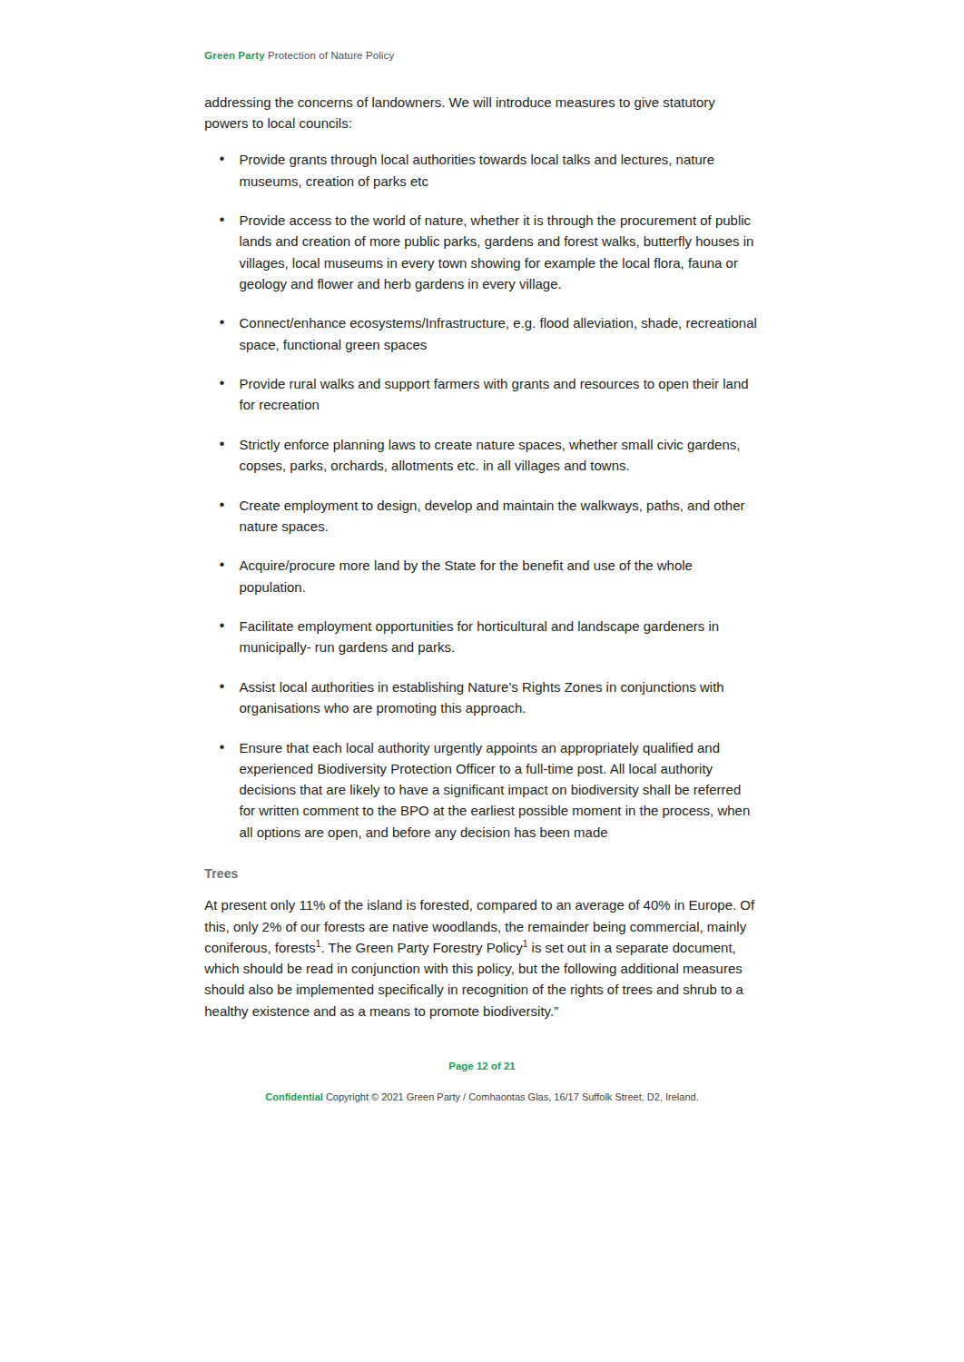Green Party Protection of Nature Policy
addressing the concerns of landowners. We will introduce measures to give statutory powers to local councils:
Provide grants through local authorities towards local talks and lectures, nature museums, creation of parks etc
Provide access to the world of nature, whether it is through the procurement of public lands and creation of more public parks, gardens and forest walks, butterfly houses in villages, local museums in every town showing for example the local flora, fauna or geology and flower and herb gardens in every village.
Connect/enhance ecosystems/Infrastructure, e.g. flood alleviation, shade, recreational space, functional green spaces
Provide rural walks and support farmers with grants and resources to open their land for recreation
Strictly enforce planning laws to create nature spaces, whether small civic gardens, copses, parks, orchards, allotments etc. in all villages and towns.
Create employment to design, develop and maintain the walkways, paths, and other nature spaces.
Acquire/procure more land by the State for the benefit and use of the whole population.
Facilitate employment opportunities for horticultural and landscape gardeners in municipally- run gardens and parks.
Assist local authorities in establishing Nature’s Rights Zones in conjunctions with organisations who are promoting this approach.
Ensure that each local authority urgently appoints an appropriately qualified and experienced Biodiversity Protection Officer to a full-time post. All local authority decisions that are likely to have a significant impact on biodiversity shall be referred for written comment to the BPO at the earliest possible moment in the process, when all options are open, and before any decision has been made
Trees
At present only 11% of the island is forested, compared to an average of 40% in Europe. Of this, only 2% of our forests are native woodlands, the remainder being commercial, mainly coniferous, forests1. The Green Party Forestry Policy1 is set out in a separate document, which should be read in conjunction with this policy, but the following additional measures should also be implemented specifically in recognition of the rights of trees and shrub to a healthy existence and as a means to promote biodiversity.”
Page 12 of 21
Confidential Copyright © 2021 Green Party / Comhaontas Glas, 16/17 Suffolk Street, D2, Ireland.